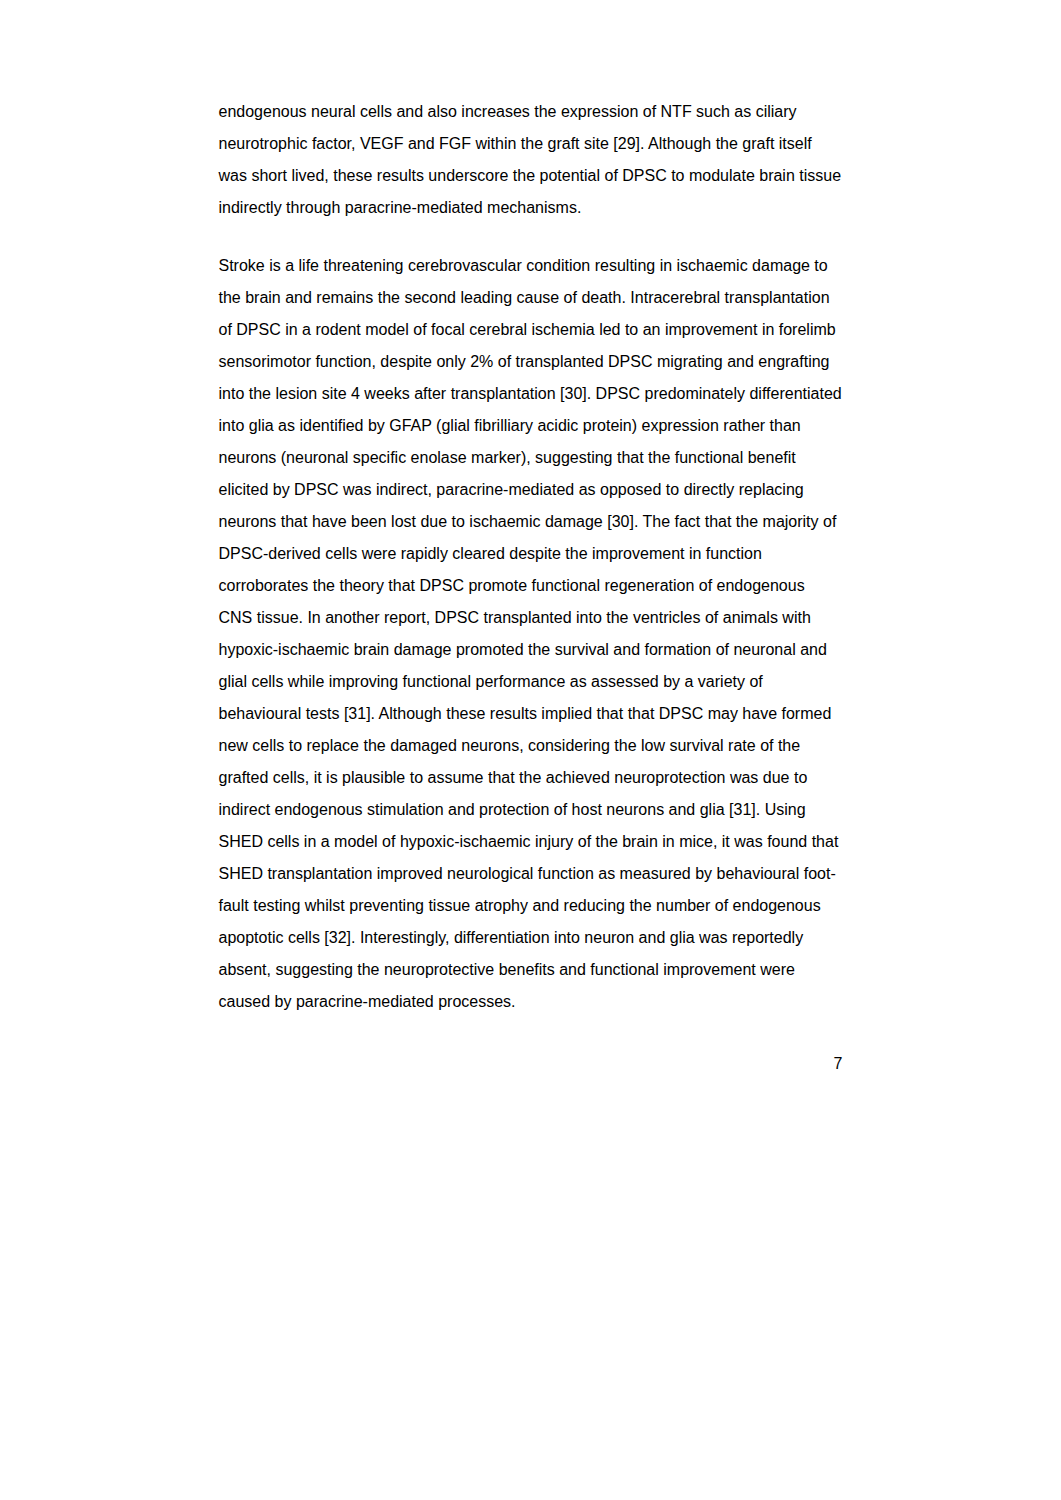endogenous neural cells and also increases the expression of NTF such as ciliary neurotrophic factor, VEGF and FGF within the graft site [29]. Although the graft itself was short lived, these results underscore the potential of DPSC to modulate brain tissue indirectly through paracrine-mediated mechanisms.
Stroke is a life threatening cerebrovascular condition resulting in ischaemic damage to the brain and remains the second leading cause of death. Intracerebral transplantation of DPSC in a rodent model of focal cerebral ischemia led to an improvement in forelimb sensorimotor function, despite only 2% of transplanted DPSC migrating and engrafting into the lesion site 4 weeks after transplantation [30]. DPSC predominately differentiated into glia as identified by GFAP (glial fibrilliary acidic protein) expression rather than neurons (neuronal specific enolase marker), suggesting that the functional benefit elicited by DPSC was indirect, paracrine-mediated as opposed to directly replacing neurons that have been lost due to ischaemic damage [30]. The fact that the majority of DPSC-derived cells were rapidly cleared despite the improvement in function corroborates the theory that DPSC promote functional regeneration of endogenous CNS tissue. In another report, DPSC transplanted into the ventricles of animals with hypoxic-ischaemic brain damage promoted the survival and formation of neuronal and glial cells while improving functional performance as assessed by a variety of behavioural tests [31]. Although these results implied that that DPSC may have formed new cells to replace the damaged neurons, considering the low survival rate of the grafted cells, it is plausible to assume that the achieved neuroprotection was due to indirect endogenous stimulation and protection of host neurons and glia [31]. Using SHED cells in a model of hypoxic-ischaemic injury of the brain in mice, it was found that SHED transplantation improved neurological function as measured by behavioural foot-fault testing whilst preventing tissue atrophy and reducing the number of endogenous apoptotic cells [32]. Interestingly, differentiation into neuron and glia was reportedly absent, suggesting the neuroprotective benefits and functional improvement were caused by paracrine-mediated processes.
7